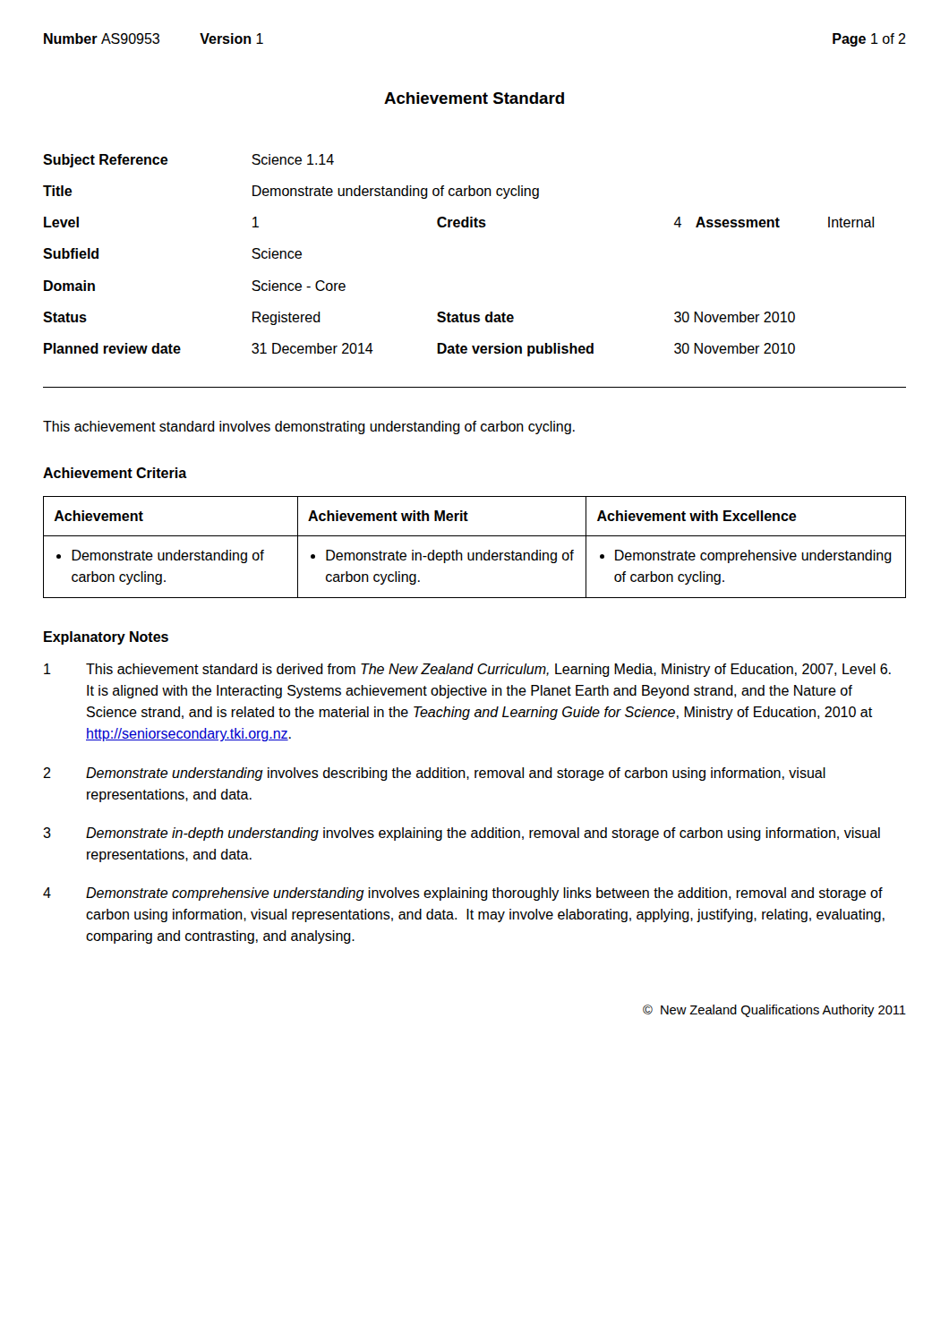Number AS90953 Version 1
Page 1 of 2
Achievement Standard
| Subject Reference | Science 1.14 |
| Title | Demonstrate understanding of carbon cycling |
| Level | 1 | Credits | 4 | Assessment | Internal |
| Subfield | Science |
| Domain | Science - Core |
| Status | Registered | Status date | 30 November 2010 |
| Planned review date | 31 December 2014 | Date version published | 30 November 2010 |
This achievement standard involves demonstrating understanding of carbon cycling.
Achievement Criteria
| Achievement | Achievement with Merit | Achievement with Excellence |
| --- | --- | --- |
| Demonstrate understanding of carbon cycling. | Demonstrate in-depth understanding of carbon cycling. | Demonstrate comprehensive understanding of carbon cycling. |
Explanatory Notes
This achievement standard is derived from The New Zealand Curriculum, Learning Media, Ministry of Education, 2007, Level 6. It is aligned with the Interacting Systems achievement objective in the Planet Earth and Beyond strand, and the Nature of Science strand, and is related to the material in the Teaching and Learning Guide for Science, Ministry of Education, 2010 at http://seniorsecondary.tki.org.nz.
Demonstrate understanding involves describing the addition, removal and storage of carbon using information, visual representations, and data.
Demonstrate in-depth understanding involves explaining the addition, removal and storage of carbon using information, visual representations, and data.
Demonstrate comprehensive understanding involves explaining thoroughly links between the addition, removal and storage of carbon using information, visual representations, and data. It may involve elaborating, applying, justifying, relating, evaluating, comparing and contrasting, and analysing.
© New Zealand Qualifications Authority 2011